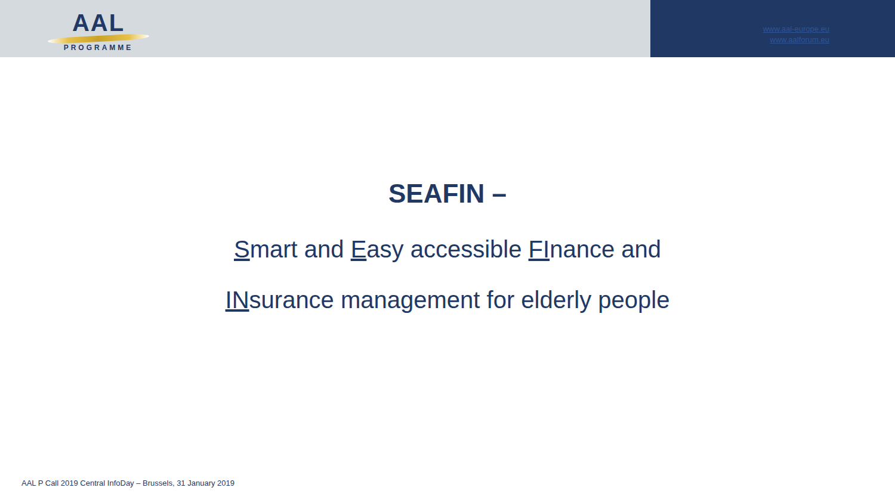www.aal-europe.eu www.aalforum.eu
AAL
PROGRAMME
SEAFIN –
Smart and Easy accessible FInance and
INsurance management for elderly people
AAL P Call 2019 Central InfoDay – Brussels, 31 January 2019